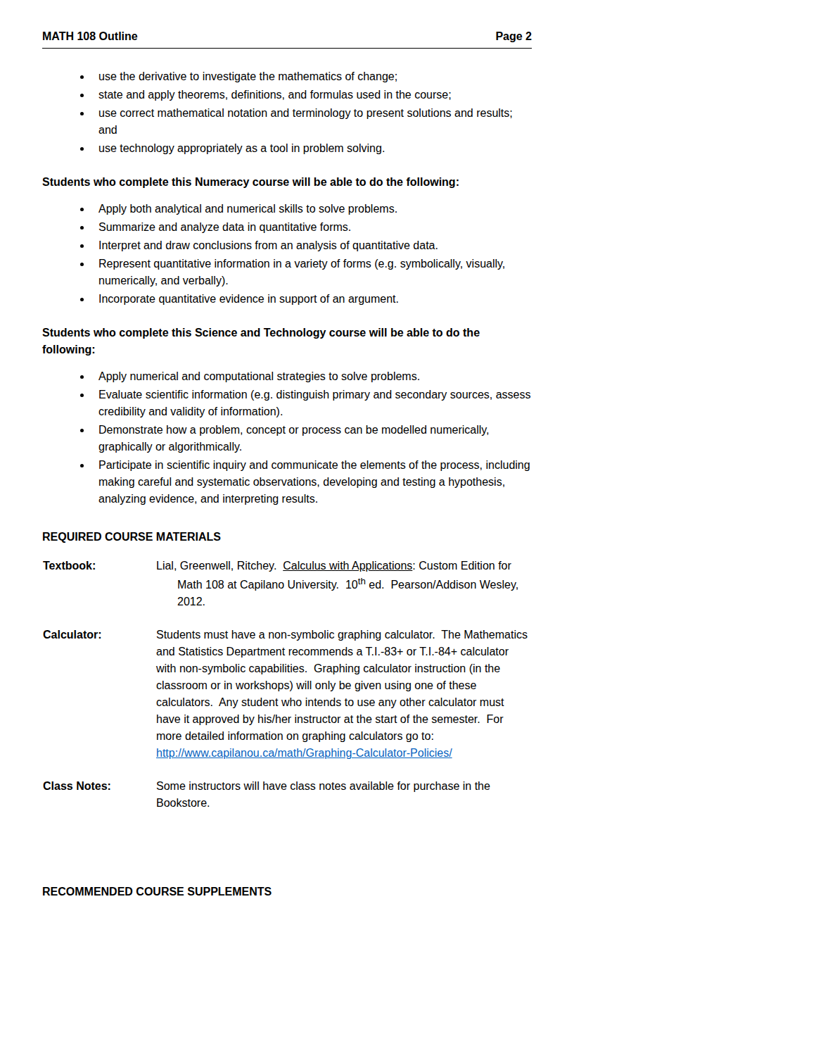MATH 108 Outline Page 2
use the derivative to investigate the mathematics of change;
state and apply theorems, definitions, and formulas used in the course;
use correct mathematical notation and terminology to present solutions and results; and
use technology appropriately as a tool in problem solving.
Students who complete this Numeracy course will be able to do the following:
Apply both analytical and numerical skills to solve problems.
Summarize and analyze data in quantitative forms.
Interpret and draw conclusions from an analysis of quantitative data.
Represent quantitative information in a variety of forms (e.g. symbolically, visually, numerically, and verbally).
Incorporate quantitative evidence in support of an argument.
Students who complete this Science and Technology course will be able to do the following:
Apply numerical and computational strategies to solve problems.
Evaluate scientific information (e.g. distinguish primary and secondary sources, assess credibility and validity of information).
Demonstrate how a problem, concept or process can be modelled numerically, graphically or algorithmically.
Participate in scientific inquiry and communicate the elements of the process, including making careful and systematic observations, developing and testing a hypothesis, analyzing evidence, and interpreting results.
REQUIRED COURSE MATERIALS
| Textbook: | Lial, Greenwell, Ritchey. Calculus with Applications : Custom Edition for Math 108 at Capilano University. 10 th ed. Pearson/Addison Wesley, 2012. |
| Calculator: | Students must have a non-symbolic graphing calculator. The Mathematics and Statistics Department recommends a T.I.-83+ or T.I.-84+ calculator with non-symbolic capabilities. Graphing calculator instruction (in the classroom or in workshops) will only be given using one of these calculators. Any student who intends to use any other calculator must have it approved by his/her instructor at the start of the semester. For more detailed information on graphing calculators go to: http://www.capilanou.ca/math/Graphing-Calculator-Policies/ |
| Class Notes: | Some instructors will have class notes available for purchase in the Bookstore. |
RECOMMENDED COURSE SUPPLEMENTS